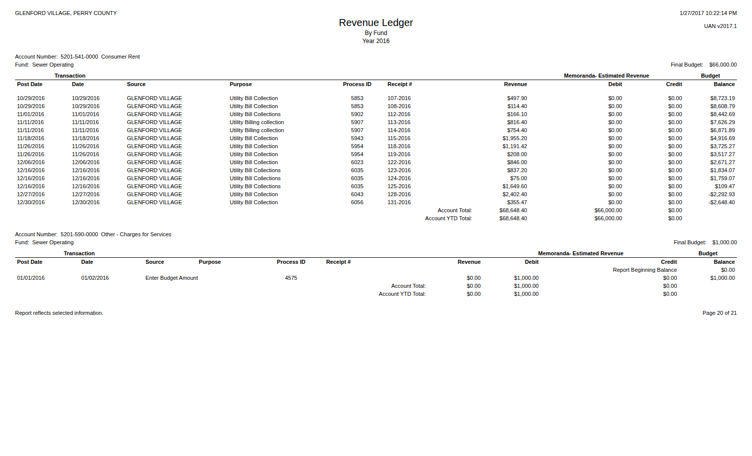GLENFORD VILLAGE, PERRY COUNTY
1/27/2017 10:22:14 PM
UAN v2017.1
Revenue Ledger
By Fund
Year 2016
Account Number: 5201-541-0000 Consumer Rent
Fund: Sewer Operating Final Budget: $66,000.00
| Transaction | | | | | | Memoranda- Estimated Revenue | Budget |
| --- | --- | --- | --- | --- | --- | --- | --- |
| Post Date | Date | Source | Purpose | Process ID | Receipt # | Revenue | Debit | Credit | Balance |
| 10/29/2016 | 10/29/2016 | GLENFORD VILLAGE | Utility Bill Collection | 5853 | 107-2016 | $497.90 | $0.00 | $0.00 | $8,723.19 |
| 10/29/2016 | 10/29/2016 | GLENFORD VILLAGE | Utility Bill Collection | 5853 | 108-2016 | $114.40 | $0.00 | $0.00 | $8,608.79 |
| 11/01/2016 | 11/01/2016 | GLENFORD VILLAGE | Utility Bill Collections | 5902 | 112-2016 | $166.10 | $0.00 | $0.00 | $8,442.69 |
| 11/11/2016 | 11/11/2016 | GLENFORD VILLAGE | Utility Billing collection | 5907 | 113-2016 | $816.40 | $0.00 | $0.00 | $7,626.29 |
| 11/11/2016 | 11/11/2016 | GLENFORD VILLAGE | Utility Billing collection | 5907 | 114-2016 | $754.40 | $0.00 | $0.00 | $6,871.89 |
| 11/18/2016 | 11/18/2016 | GLENFORD VILLAGE | Utility Bill Collection | 5943 | 115-2016 | $1,955.20 | $0.00 | $0.00 | $4,916.69 |
| 11/26/2016 | 11/26/2016 | GLENFORD VILLAGE | Utility Bill Collection | 5954 | 118-2016 | $1,191.42 | $0.00 | $0.00 | $3,725.27 |
| 11/26/2016 | 11/26/2016 | GLENFORD VILLAGE | Utility Bill Collection | 5954 | 119-2016 | $208.00 | $0.00 | $0.00 | $3,517.27 |
| 12/06/2016 | 12/06/2016 | GLENFORD VILLAGE | Utility Bill Collection | 6023 | 122-2016 | $846.00 | $0.00 | $0.00 | $2,671.27 |
| 12/16/2016 | 12/16/2016 | GLENFORD VILLAGE | Utility Bill Collections | 6035 | 123-2016 | $837.20 | $0.00 | $0.00 | $1,834.07 |
| 12/16/2016 | 12/16/2016 | GLENFORD VILLAGE | Utility Bill Collections | 6035 | 124-2016 | $75.00 | $0.00 | $0.00 | $1,759.07 |
| 12/16/2016 | 12/16/2016 | GLENFORD VILLAGE | Utility Bill Collections | 6035 | 125-2016 | $1,649.60 | $0.00 | $0.00 | $109.47 |
| 12/27/2016 | 12/27/2016 | GLENFORD VILLAGE | Utility Bill Collection | 6043 | 128-2016 | $2,402.40 | $0.00 | $0.00 | -$2,292.93 |
| 12/30/2016 | 12/30/2016 | GLENFORD VILLAGE | Utility Bill Collection | 6056 | 131-2016 | $355.47 | $0.00 | $0.00 | -$2,648.40 |
| | Account Total: | $68,648.40 | $66,000.00 | $0.00 | |
| | Account YTD Total: | $68,648.40 | $66,000.00 | $0.00 | |
Account Number: 5201-590-0000 Other - Charges for Services
Fund: Sewer Operating Final Budget: $1,000.00
| Transaction | | | | | | Memoranda- Estimated Revenue | Budget |
| --- | --- | --- | --- | --- | --- | --- | --- |
| Post Date | Date | Source | Purpose | Process ID | Receipt # | Revenue | Debit | Credit | Balance |
| | Report Beginning Balance | $0.00 |
| 01/01/2016 | 01/02/2016 | Enter Budget Amount | 4575 | | $0.00 | $1,000.00 | $0.00 | $1,000.00 |
| | Account Total: | $0.00 | $1,000.00 | $0.00 | |
| | Account YTD Total: | $0.00 | $1,000.00 | $0.00 | |
Report reflects selected information. Page 20 of 21